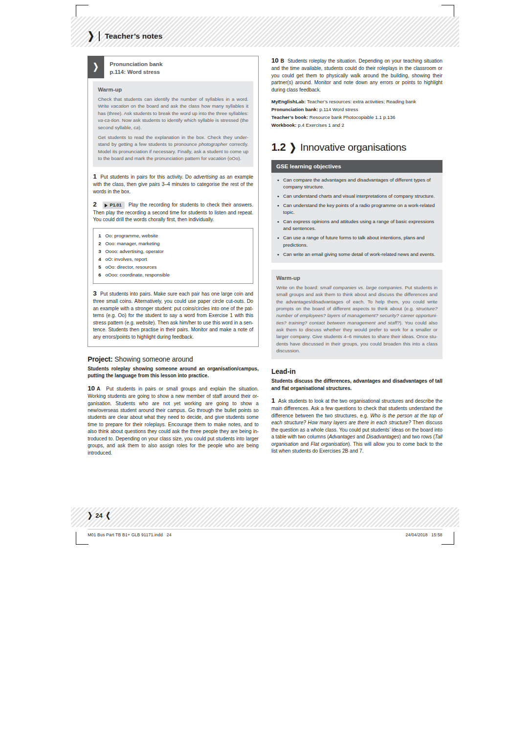❯
Teacher’s notes
❯
Pronunciation bank
p.114: Word stress
Warm-up
Check that students can identify the number of syllables in a word. Write vacation on the board and ask the class how many syllables it has (three). Ask students to break the word up into the three syllables: va-ca-tion. Now ask students to identify which syllable is stressed (the second syllable, ca).
Get students to read the explanation in the box. Check they understand by getting a few students to pronounce photographer correctly. Model its pronunciation if necessary. Finally, ask a student to come up to the board and mark the pronunciation pattern for vacation (oOo).
1 Put students in pairs for this activity. Do advertising as an example with the class, then give pairs 3–4 minutes to categorise the rest of the words in the box.
2 P1.01 Play the recording for students to check their answers. Then play the recording a second time for students to listen and repeat. You could drill the words chorally first, then individually.
1 Oo: programme, website
2 Ooo: manager, marketing
3 Oooo: advertising, operator
4 oO: involves, report
5 oOo: director, resources
6 oOoo: coordinate, responsible
3 Put students into pairs. Make sure each pair has one large coin and three small coins. Alternatively, you could use paper circle cut-outs. Do an example with a stronger student: put coins/circles into one of the patterns (e.g. Oo) for the student to say a word from Exercise 1 with this stress pattern (e.g. website). Then ask him/her to use this word in a sentence. Students then practise in their pairs. Monitor and make a note of any errors/points to highlight during feedback.
Project: Showing someone around
Students roleplay showing someone around an organisation/campus, putting the language from this lesson into practice.
10 A Put students in pairs or small groups and explain the situation. Working students are going to show a new member of staff around their organisation. Students who are not yet working are going to show a new/overseas student around their campus. Go through the bullet points so students are clear about what they need to decide, and give students some time to prepare for their roleplays. Encourage them to make notes, and to also think about questions they could ask the three people they are being introduced to. Depending on your class size, you could put students into larger groups, and ask them to also assign roles for the people who are being introduced.
10 B Students roleplay the situation. Depending on your teaching situation and the time available, students could do their roleplays in the classroom or you could get them to physically walk around the building, showing their partner(s) around. Monitor and note down any errors or points to highlight during class feedback.
MyEnglishLab: Teacher’s resources: extra activities; Reading bank
Pronunciation bank: p.114 Word stress
Teacher’s book: Resource bank Photocopiable 1.1 p.136
Workbook: p.4 Exercises 1 and 2
1.2 ❯ Innovative organisations
GSE learning objectives
Can compare the advantages and disadvantages of different types of company structure.
Can understand charts and visual interpretations of company structure.
Can understand the key points of a radio programme on a work-related topic.
Can express opinions and attitudes using a range of basic expressions and sentences.
Can use a range of future forms to talk about intentions, plans and predictions.
Can write an email giving some detail of work-related news and events.
Warm-up
Write on the board: small companies vs. large companies. Put students in small groups and ask them to think about and discuss the differences and the advantages/disadvantages of each. To help them, you could write prompts on the board of different aspects to think about (e.g. structure? number of employees? layers of management? security? career opportunities? training? contact between management and staff?). You could also ask them to discuss whether they would prefer to work for a smaller or larger company. Give students 4–6 minutes to share their ideas. Once students have discussed in their groups, you could broaden this into a class discussion.
Lead-in
Students discuss the differences, advantages and disadvantages of tall and flat organisational structures.
1 Ask students to look at the two organisational structures and describe the main differences. Ask a few questions to check that students understand the difference between the two structures, e.g. Who is the person at the top of each structure? How many layers are there in each structure? Then discuss the question as a whole class. You could put students’ ideas on the board into a table with two columns (Advantages and Disadvantages) and two rows (Tall organisation and Flat organisation). This will allow you to come back to the list when students do Exercises 2B and 7.
❯ 24 ❮
M01 Bus Part TB B1+ GLB 91171.indd 24 24/04/2018 15:58